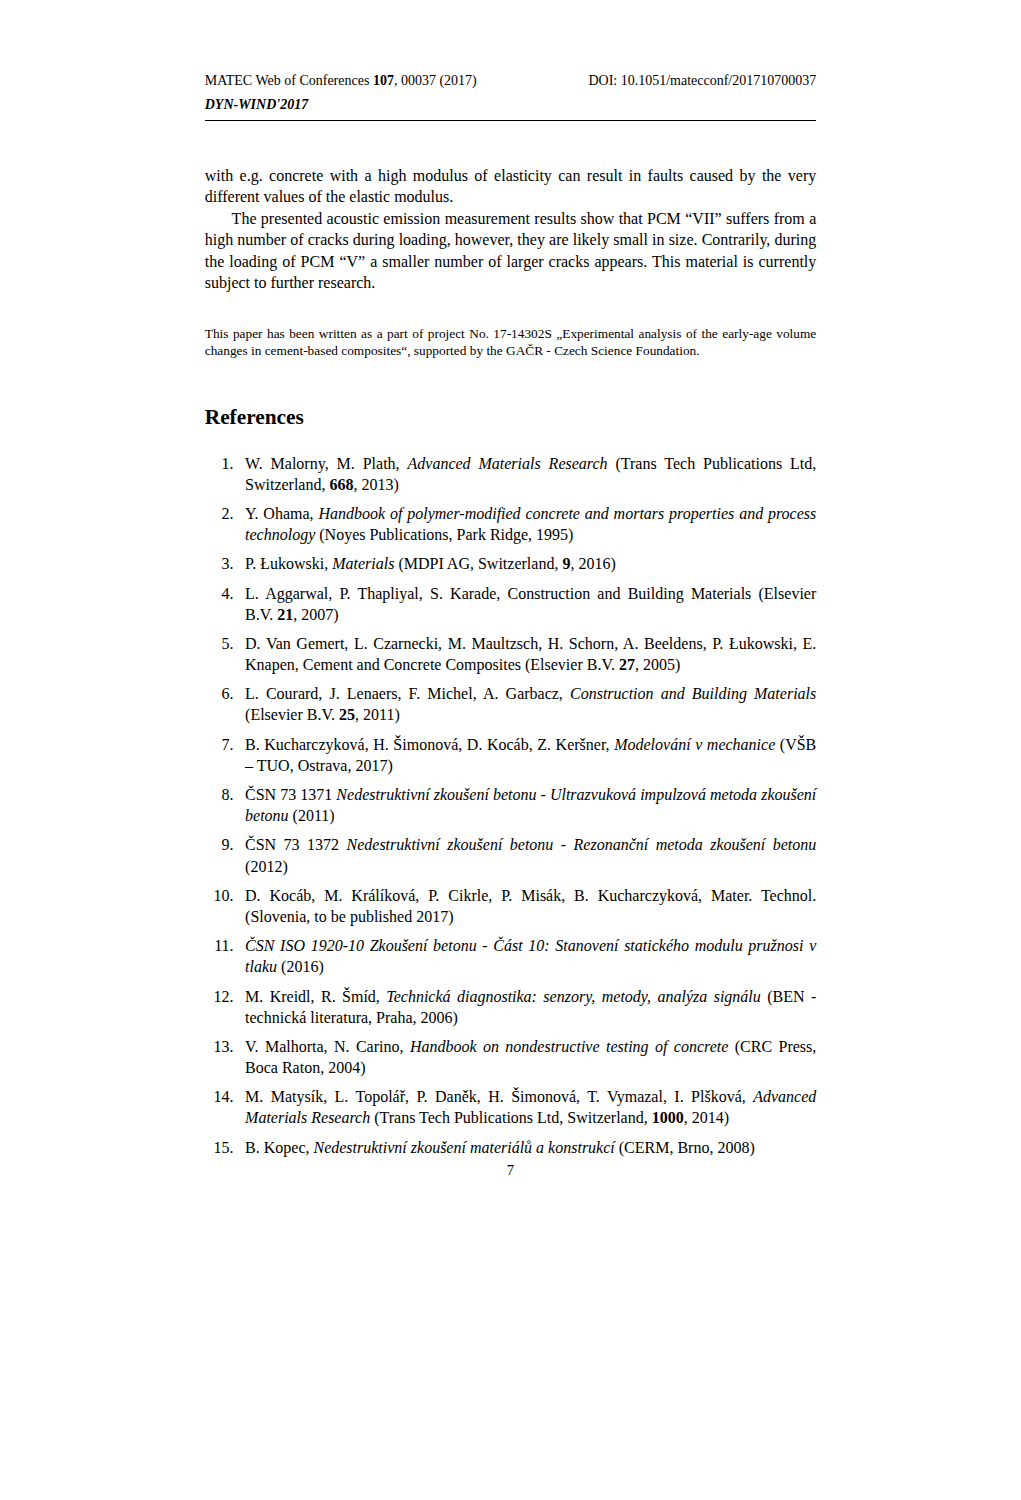MATEC Web of Conferences 107, 00037 (2017)
DOI: 10.1051/matecconf/201710700037
DYN-WIND'2017
with e.g. concrete with a high modulus of elasticity can result in faults caused by the very different values of the elastic modulus.
The presented acoustic emission measurement results show that PCM “VII” suffers from a high number of cracks during loading, however, they are likely small in size. Contrarily, during the loading of PCM “V” a smaller number of larger cracks appears. This material is currently subject to further research.
This paper has been written as a part of project No. 17-14302S „Experimental analysis of the early-age volume changes in cement-based composites“, supported by the GAČR - Czech Science Foundation.
References
W. Malorny, M. Plath, Advanced Materials Research (Trans Tech Publications Ltd, Switzerland, 668, 2013)
Y. Ohama, Handbook of polymer-modified concrete and mortars properties and process technology (Noyes Publications, Park Ridge, 1995)
P. Łukowski, Materials (MDPI AG, Switzerland, 9, 2016)
L. Aggarwal, P. Thapliyal, S. Karade, Construction and Building Materials (Elsevier B.V. 21, 2007)
D. Van Gemert, L. Czarnecki, M. Maultzsch, H. Schorn, A. Beeldens, P. Łukowski, E. Knapen, Cement and Concrete Composites (Elsevier B.V. 27, 2005)
L. Courard, J. Lenaers, F. Michel, A. Garbacz, Construction and Building Materials (Elsevier B.V. 25, 2011)
B. Kucharczyková, H. Šimonová, D. Kocáb, Z. Keršner, Modelování v mechanice (VŠB – TUO, Ostrava, 2017)
ČSN 73 1371 Nedestruktivní zkoušení betonu - Ultrazvuková impulzová metoda zkoušení betonu (2011)
ČSN 73 1372 Nedestruktivní zkoušení betonu - Rezonanční metoda zkoušení betonu (2012)
D. Kocáb, M. Králíková, P. Cikrle, P. Misák, B. Kucharczyková, Mater. Technol. (Slovenia, to be published 2017)
ČSN ISO 1920-10 Zkoušení betonu - Část 10: Stanovení statického modulu pružnosi v tlaku (2016)
M. Kreidl, R. Šmíd, Technická diagnostika: senzory, metody, analýza signálu (BEN - technická literatura, Praha, 2006)
V. Malhorta, N. Carino, Handbook on nondestructive testing of concrete (CRC Press, Boca Raton, 2004)
M. Matysík, L. Topolář, P. Daněk, H. Šimonová, T. Vymazal, I. Plšková, Advanced Materials Research (Trans Tech Publications Ltd, Switzerland, 1000, 2014)
B. Kopec, Nedestruktivní zkoušení materiálů a konstrukcí (CERM, Brno, 2008)
7